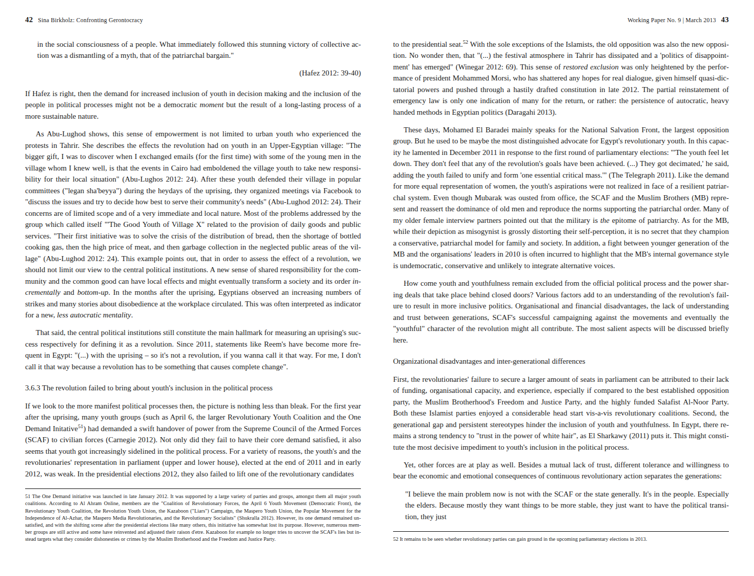42 Sina Birkholz: Confronting Gerontocracy
Working Paper No. 9 | March 2013 43
in the social consciousness of a people. What immediately followed this stunning victory of collective action was a dismantling of a myth, that of the patriarchal bargain."
(Hafez 2012: 39-40)
If Hafez is right, then the demand for increased inclusion of youth in decision making and the inclusion of the people in political processes might not be a democratic moment but the result of a long-lasting process of a more sustainable nature.
As Abu-Lughod shows, this sense of empowerment is not limited to urban youth who experienced the protests in Tahrir. She describes the effects the revolution had on youth in an Upper-Egyptian village: "The bigger gift, I was to discover when I exchanged emails (for the first time) with some of the young men in the village whom I knew well, is that the events in Cairo had emboldened the village youth to take new responsibility for their local situation" (Abu-Lughos 2012: 24). After these youth defended their village in popular committees ("legan sha'beyya") during the heydays of the uprising, they organized meetings via Facebook to "discuss the issues and try to decide how best to serve their community's needs" (Abu-Lughod 2012: 24). Their concerns are of limited scope and of a very immediate and local nature. Most of the problems addressed by the group which called itself "'The Good Youth of Village X" related to the provision of daily goods and public services. "Their first initiative was to solve the crisis of the distribution of bread, then the shortage of bottled cooking gas, then the high price of meat, and then garbage collection in the neglected public areas of the village" (Abu-Lughod 2012: 24). This example points out, that in order to assess the effect of a revolution, we should not limit our view to the central political institutions. A new sense of shared responsibility for the community and the common good can have local effects and might eventually transform a society and its order incrementally and bottom-up. In the months after the uprising, Egyptians observed an increasing numbers of strikes and many stories about disobedience at the workplace circulated. This was often interpreted as indicator for a new, less autocratic mentality.
That said, the central political institutions still constitute the main hallmark for measuring an uprising's success respectively for defining it as a revolution. Since 2011, statements like Reem's have become more frequent in Egypt: "(...) with the uprising – so it's not a revolution, if you wanna call it that way. For me, I don't call it that way because a revolution has to be something that causes complete change".
3.6.3 The revolution failed to bring about youth's inclusion in the political process
If we look to the more manifest political processes then, the picture is nothing less than bleak. For the first year after the uprising, many youth groups (such as April 6, the larger Revolutionary Youth Coalition and the One Demand Initative51) had demanded a swift handover of power from the Supreme Council of the Armed Forces (SCAF) to civilian forces (Carnegie 2012). Not only did they fail to have their core demand satisfied, it also seems that youth got increasingly sidelined in the political process. For a variety of reasons, the youth's and the revolutionaries' representation in parliament (upper and lower house), elected at the end of 2011 and in early 2012, was weak. In the presidential elections 2012, they also failed to lift one of the revolutionary candidates
51 The One Demand initiative was launched in late January 2012. It was supported by a large variety of parties and groups, amongst them all major youth coalitions. According to Al Ahram Online, members are the "Coalition of Revolutionary Forces, the April 6 Youth Movement (Democratic Front), the Revolutionary Youth Coalition, the Revolution Youth Union, the Kazaboon ("Liars") Campaign, the Maspero Youth Union, the Popular Movement for the Independence of Al-Azhar, the Maspero Media Revolutionaries, and the Revolutionary Socialists" (Shukralla 2012). However, its one demand remained unsatisfied, and with the shifting scene after the presidential elections like many others, this initiative has somewhat lost its purpose. However, numerous member groups are still active and some have reinvented and adjusted their raison d'etre. Kazaboon for example no longer tries to uncover the SCAF's lies but instead targets what they consider dishonesties or crimes by the Muslim Brotherhood and the Freedom and Justice Party.
to the presidential seat.52 With the sole exceptions of the Islamists, the old opposition was also the new opposition. No wonder then, that "(...) the festival atmosphere in Tahrir has dissipated and a 'politics of disappointment' has emerged" (Winegar 2012: 69). This sense of restored exclusion was only heightened by the performance of president Mohammed Morsi, who has shattered any hopes for real dialogue, given himself quasi-dictatorial powers and pushed through a hastily drafted constitution in late 2012. The partial reinstatement of emergency law is only one indication of many for the return, or rather: the persistence of autocratic, heavy handed methods in Egyptian politics (Daragahi 2013).
These days, Mohamed El Baradei mainly speaks for the National Salvation Front, the largest opposition group. But he used to be maybe the most distinguished advocate for Egypt's revolutionary youth. In this capacity he lamented in December 2011 in response to the first round of parliamentary elections: "'The youth feel let down. They don't feel that any of the revolution's goals have been achieved. (...) They got decimated,' he said, adding the youth failed to unify and form 'one essential critical mass.'" (The Telegraph 2011). Like the demand for more equal representation of women, the youth's aspirations were not realized in face of a resilient patriarchal system. Even though Mubarak was ousted from office, the SCAF and the Muslim Brothers (MB) represent and reassert the dominance of old men and reproduce the norms supporting the patriarchal order. Many of my older female interview partners pointed out that the military is the epitome of patriarchy. As for the MB, while their depiction as misogynist is grossly distorting their self-perception, it is no secret that they champion a conservative, patriarchal model for family and society. In addition, a fight between younger generation of the MB and the organisations' leaders in 2010 is often incurred to highlight that the MB's internal governance style is undemocratic, conservative and unlikely to integrate alternative voices.
How come youth and youthfulness remain excluded from the official political process and the power sharing deals that take place behind closed doors? Various factors add to an understanding of the revolution's failure to result in more inclusive politics. Organisational and financial disadvantages, the lack of understanding and trust between generations, SCAF's successful campaigning against the movements and eventually the "youthful" character of the revolution might all contribute. The most salient aspects will be discussed briefly here.
Organizational disadvantages and inter-generational differences
First, the revolutionaries' failure to secure a larger amount of seats in parliament can be attributed to their lack of funding, organisational capacity, and experience, especially if compared to the best established opposition party, the Muslim Brotherhood's Freedom and Justice Party, and the highly funded Salafist Al-Noor Party. Both these Islamist parties enjoyed a considerable head start vis-a-vis revolutionary coalitions. Second, the generational gap and persistent stereotypes hinder the inclusion of youth and youthfulness. In Egypt, there remains a strong tendency to "trust in the power of white hair", as El Sharkawy (2011) puts it. This might constitute the most decisive impediment to youth's inclusion in the political process.
Yet, other forces are at play as well. Besides a mutual lack of trust, different tolerance and willingness to bear the economic and emotional consequences of continuous revolutionary action separates the generations:
"I believe the main problem now is not with the SCAF or the state generally. It's in the people. Especially the elders. Because mostly they want things to be more stable, they just want to have the political transition, they just
52 It remains to be seen whether revolutionary parties can gain ground in the upcoming parliamentary elections in 2013.